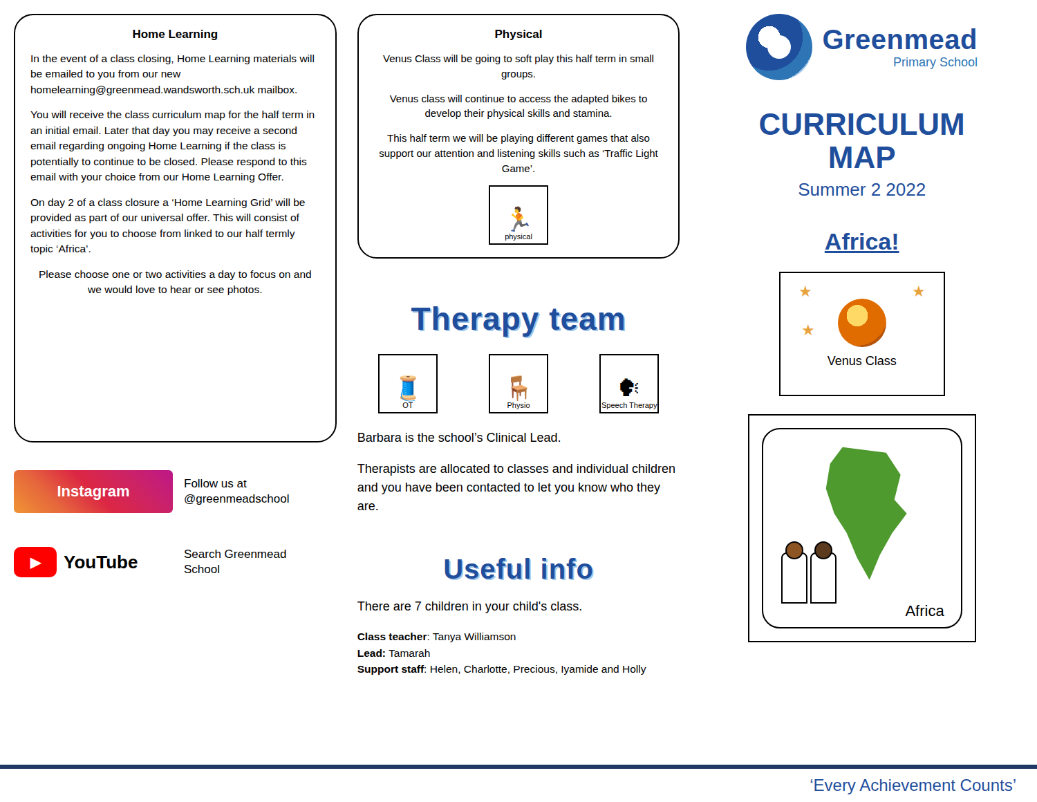Home Learning
In the event of a class closing, Home Learning materials will be emailed to you from our new homelearning@greenmead.wandsworth.sch.uk mailbox.
You will receive the class curriculum map for the half term in an initial email. Later that day you may receive a second email regarding ongoing Home Learning if the class is potentially to continue to be closed. Please respond to this email with your choice from our Home Learning Offer.
On day 2 of a class closure a ‘Home Learning Grid’ will be provided as part of our universal offer. This will consist of activities for you to choose from linked to our half termly topic ‘Africa’.
Please choose one or two activities a day to focus on and we would love to hear or see photos.
Instagram
Follow us at
@greenmeadschool
▶YouTube
Search Greenmead
School
Physical
Venus Class will be going to soft play this half term in small groups.
Venus class will continue to access the adapted bikes to develop their physical skills and stamina.
This half term we will be playing different games that also support our attention and listening skills such as ‘Traffic Light Game’.
🏃 physical
Therapy team
🧵 OT
🪑 Physio
🗣 Speech Therapy
Barbara is the school’s Clinical Lead.
Therapists are allocated to classes and individual children and you have been contacted to let you know who they are.
Useful info
There are 7 children in your child's class.
Class teacher: Tanya Williamson
Lead: Tamarah
Support staff: Helen, Charlotte, Precious, Iyamide and Holly
Greenmead
Primary School
CURRICULUM
MAP
Summer 2 2022
Africa!
★ ★ ★
Venus Class
Africa
‘Every Achievement Counts’